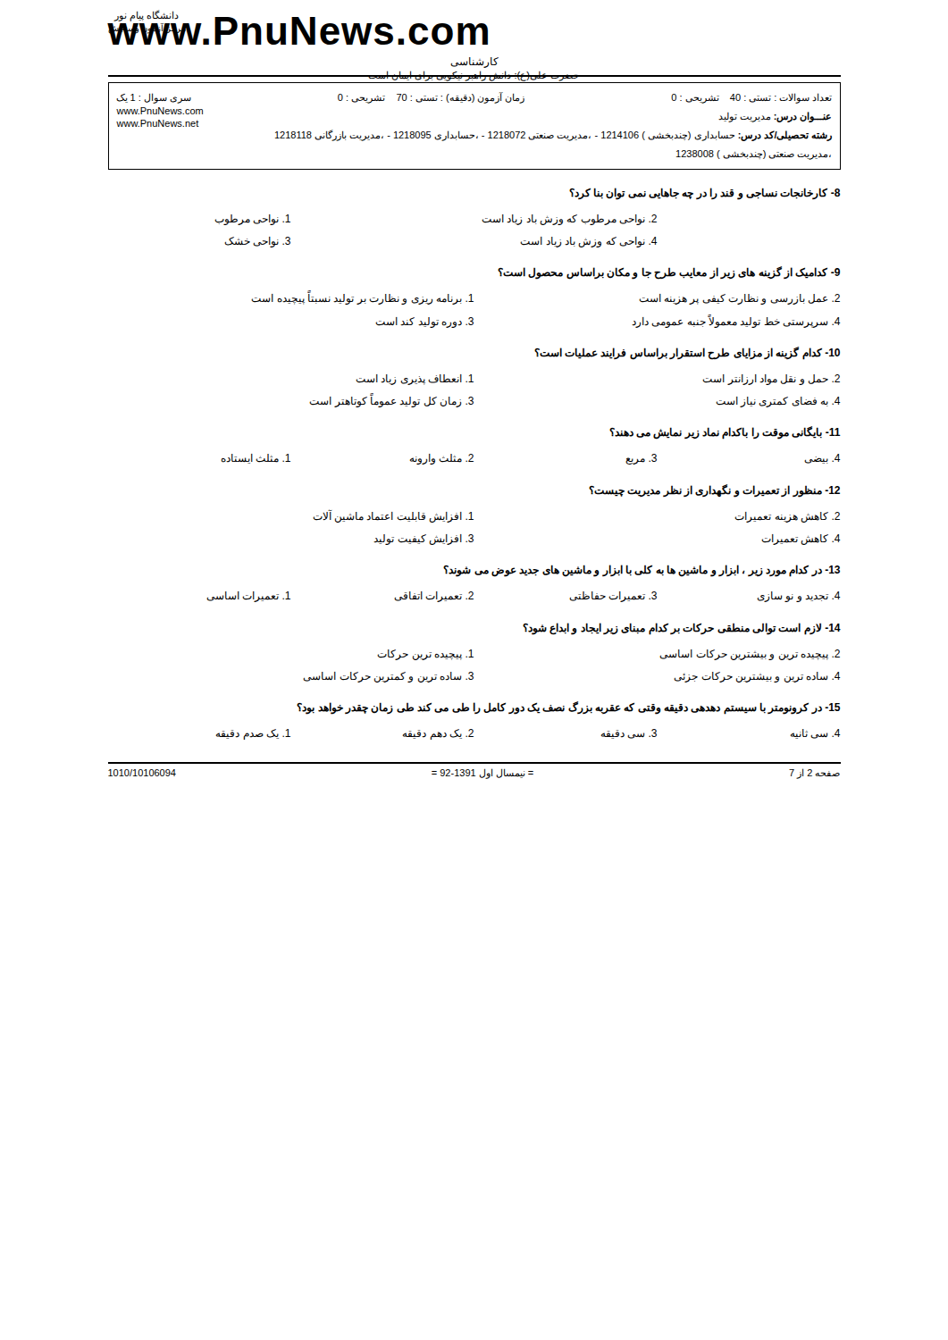دانشگاه پیام نور
مرکز آزمون وسنجش
www.PnuNews.com
کارشناسی
حضرت علی(ع): دانش راهبر نیکویی برای ایمان است
تعداد سوالات : تستی : 40 تشریحی : 0
زمان آزمون (دقیقه) : تستی : 70 تشریحی : 0
سری سوال : 1 یک
عنـــوان درس: مدیریت تولید
رشته تحصیلی/کد درس: حسابداری (چندبخشی ) 1214106 - ،مدیریت صنعتی 1218072 - ،حسابداری 1218095 - ،مدیریت بازرگانی 1218118
،مدیریت صنعتی (چندبخشی ) 1238008
www.PnuNews.com
www.PnuNews.net
8- کارخانجات نساجی و قند را در چه جاهایی نمی توان بنا کرد؟
1. نواحی مرطوب
2. نواحی مرطوب که وزش باد زیاد است
3. نواحی خشک
4. نواحی که وزش باد زیاد است
9- کدامیک از گزینه های زیر از معایب طرح جا و مکان براساس محصول است؟
1. برنامه ریزی و نظارت بر تولید نسبتاً پیچیده است
2. عمل بازرسی و نظارت کیفی پر هزینه است
3. دوره تولید کند است
4. سرپرستی خط تولید معمولاً جنبه عمومی دارد
10- کدام گزینه از مزایای طرح استقرار براساس فرایند عملیات است؟
1. انعطاف پذیری زیاد است
2. حمل و نقل مواد ارزانتر است
3. زمان کل تولید عموماً کوتاهتر است
4. به فضای کمتری نیاز است
11- بایگانی موقت را باکدام نماد زیر نمایش می دهند؟
1. مثلث ایستاده
2. مثلث وارونه
3. مربع
4. بیضی
12- منظور از تعمیرات و نگهداری از نظر مدیریت چیست؟
1. افزایش قابلیت اعتماد ماشین آلات
2. کاهش هزینه تعمیرات
3. افزایش کیفیت تولید
4. کاهش تعمیرات
13- در کدام مورد زیر ، ابزار و ماشین ها به کلی با ابزار و ماشین های جدید عوض می شوند؟
1. تعمیرات اساسی
2. تعمیرات اتفاقی
3. تعمیرات حفاظتی
4. تجدید و نو سازی
14- لازم است توالی منطقی حرکات بر کدام مبنای زیر ایجاد و ابداع شود؟
1. پیچیده ترین حرکات
2. پیچیده ترین و بیشترین حرکات اساسی
3. ساده ترین و کمترین حرکات اساسی
4. ساده ترین و بیشترین حرکات جزئی
15- در کرونومتر با سیستم دهدهی دقیقه وقتی که عقربه بزرگ نصف یک دور کامل را طی می کند طی زمان چقدر خواهد بود؟
1. یک صدم دقیقه
2. یک دهم دقیقه
3. سی دقیقه
4. سی ثانیه
صفحه 2 از 7
= نیمسال اول 1391-92 =
1010/10106094